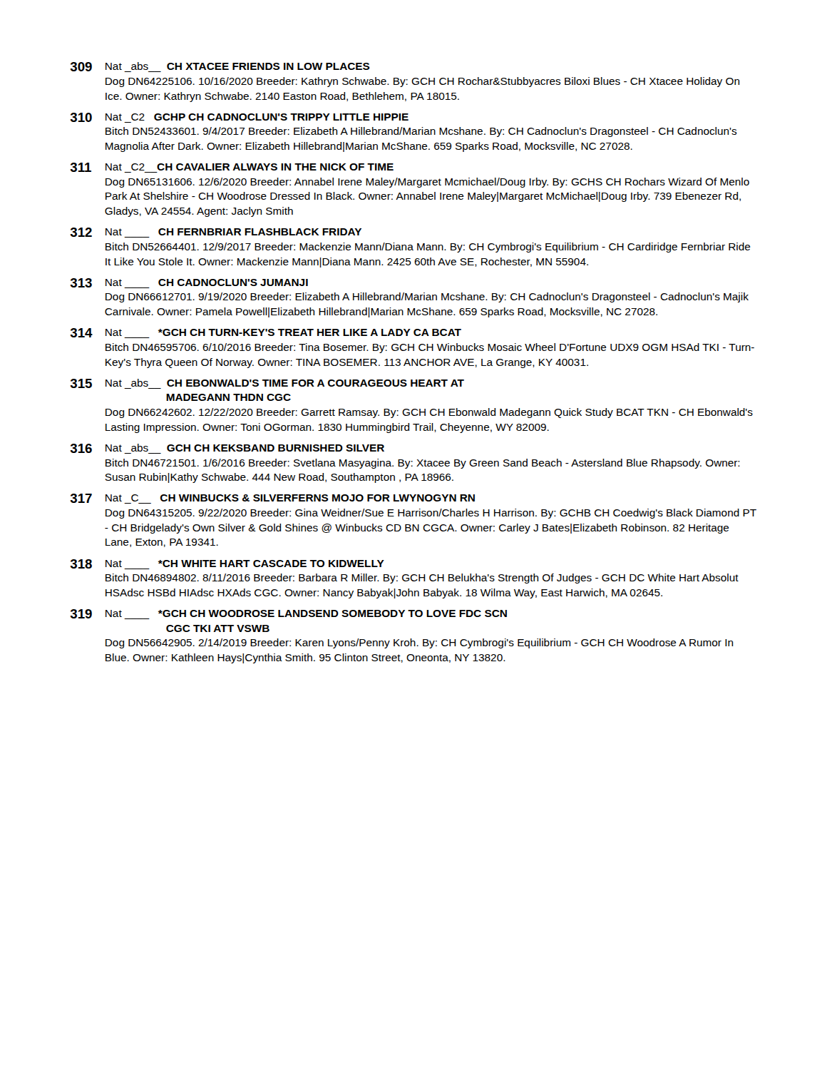309
Nat _abs__ CH Xtacee Friends In Low Places
Dog DN64225106. 10/16/2020 Breeder: Kathryn Schwabe. By: GCH CH Rochar&Stubbyacres Biloxi Blues - CH Xtacee Holiday On Ice. Owner: Kathryn Schwabe. 2140 Easton Road, Bethlehem, PA 18015.
310
Nat _C2 GCHP CH Cadnoclun's Trippy Little Hippie
Bitch DN52433601. 9/4/2017 Breeder: Elizabeth A Hillebrand/Marian Mcshane. By: CH Cadnoclun's Dragonsteel - CH Cadnoclun's Magnolia After Dark. Owner: Elizabeth Hillebrand|Marian McShane. 659 Sparks Road, Mocksville, NC 27028.
311
Nat _C2__CH Cavalier Always In The Nick Of Time
Dog DN65131606. 12/6/2020 Breeder: Annabel Irene Maley/Margaret Mcmichael/Doug Irby. By: GCHS CH Rochars Wizard Of Menlo Park At Shelshire - CH Woodrose Dressed In Black. Owner: Annabel Irene Maley|Margaret McMichael|Doug Irby. 739 Ebenezer Rd, Gladys, VA 24554. Agent: Jaclyn Smith
312
Nat ____ CH Fernbriar Flashblack Friday
Bitch DN52664401. 12/9/2017 Breeder: Mackenzie Mann/Diana Mann. By: CH Cymbrogi's Equilibrium - CH Cardiridge Fernbriar Ride It Like You Stole It. Owner: Mackenzie Mann|Diana Mann. 2425 60th Ave SE, Rochester, MN 55904.
313
Nat ____ CH Cadnoclun's Jumanji
Dog DN66612701. 9/19/2020 Breeder: Elizabeth A Hillebrand/Marian Mcshane. By: CH Cadnoclun's Dragonsteel - Cadnoclun's Majik Carnivale. Owner: Pamela Powell|Elizabeth Hillebrand|Marian McShane. 659 Sparks Road, Mocksville, NC 27028.
314
Nat ____ *GCH CH Turn-Key's Treat Her Like A Lady CA BCAT
Bitch DN46595706. 6/10/2016 Breeder: Tina Bosemer. By: GCH CH Winbucks Mosaic Wheel D'Fortune UDX9 OGM HSAd TKI - Turn-Key's Thyra Queen Of Norway. Owner: TINA BOSEMER. 113 ANCHOR AVE, La Grange, KY 40031.
315
Nat _abs__ CH Ebonwald's Time For A Courageous Heart At Madegann THDN CGC
Dog DN66242602. 12/22/2020 Breeder: Garrett Ramsay. By: GCH CH Ebonwald Madegann Quick Study BCAT TKN - CH Ebonwald's Lasting Impression. Owner: Toni OGorman. 1830 Hummingbird Trail, Cheyenne, WY 82009.
316
Nat _abs__ GCH CH Keksband Burnished Silver
Bitch DN46721501. 1/6/2016 Breeder: Svetlana Masyagina. By: Xtacee By Green Sand Beach - Astersland Blue Rhapsody. Owner: Susan Rubin|Kathy Schwabe. 444 New Road, Southampton , PA 18966.
317
Nat _C__ CH Winbucks & Silverferns Mojo For Lwynogyn RN
Dog DN64315205. 9/22/2020 Breeder: Gina Weidner/Sue E Harrison/Charles H Harrison. By: GCHB CH Coedwig's Black Diamond PT - CH Bridgelady's Own Silver & Gold Shines @ Winbucks CD BN CGCA. Owner: Carley J Bates|Elizabeth Robinson. 82 Heritage Lane, Exton, PA 19341.
318
Nat ____ *CH White Hart Cascade To Kidwelly
Bitch DN46894802. 8/11/2016 Breeder: Barbara R Miller. By: GCH CH Belukha's Strength Of Judges - GCH DC White Hart Absolut HSAdsc HSBd HIAdsc HXAds CGC. Owner: Nancy Babyak|John Babyak. 18 Wilma Way, East Harwich, MA 02645.
319
Nat ____ *GCH CH Woodrose Landsend Somebody To Love FDC SCN CGC TKI ATT VSWB
Dog DN56642905. 2/14/2019 Breeder: Karen Lyons/Penny Kroh. By: CH Cymbrogi's Equilibrium - GCH CH Woodrose A Rumor In Blue. Owner: Kathleen Hays|Cynthia Smith. 95 Clinton Street, Oneonta, NY 13820.